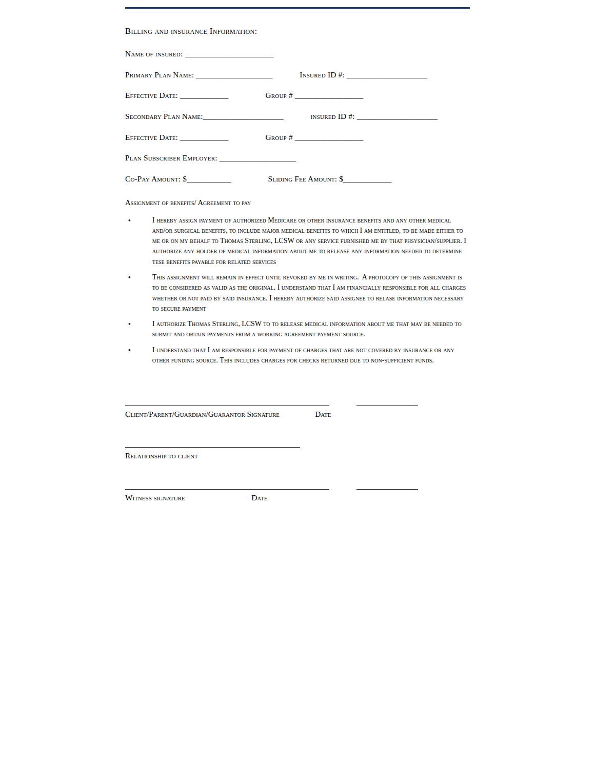Billing and insurance Information:
Name of insured: ______________________
Primary Plan Name: ___________________ Insured ID #: ____________________
Effective Date: ____________ Group # _________________
Secondary Plan Name:____________________ insured ID #: ____________________
Effective Date: ____________ Group # _________________
Plan Subscriber Employer: ___________________
Co-Pay Amount: $___________ Sliding Fee Amount: $____________
Assignment of benefits/ Agreement to pay
I hereby assign payment of authorized Medicare or other insurance benefits and any other medical and/or surgical benefits, to include major medical benefits to which I am entitled, to be made either to me or on my behalf to Thomas Sterling, LCSW or any service furnished me by that phsysician/supplier. I authorize any holder of medical information about me to release any information needed to determine tese benefits payable for related services
This assignment will remain in effect until revoked by me in writing. A photocopy of this assignment is to be considered as valid as the original. I understand that I am financially responsible for all charges whether or not paid by said insurance. I hereby authorize said assignee to relase information necessary to secure payment
I authorize Thomas Sterling, LCSW to to release medical information about me that may be needed to submit and obtain payments from a working agreement payment source.
I understand that I am responsible for payment of charges that are not covered by insurance or any other funding source. This includes charges for checks returned due to non-sufficient funds.
Client/Parent/Guardian/Guarantor SignatureDate
Relationship to client
Witness signatureDate